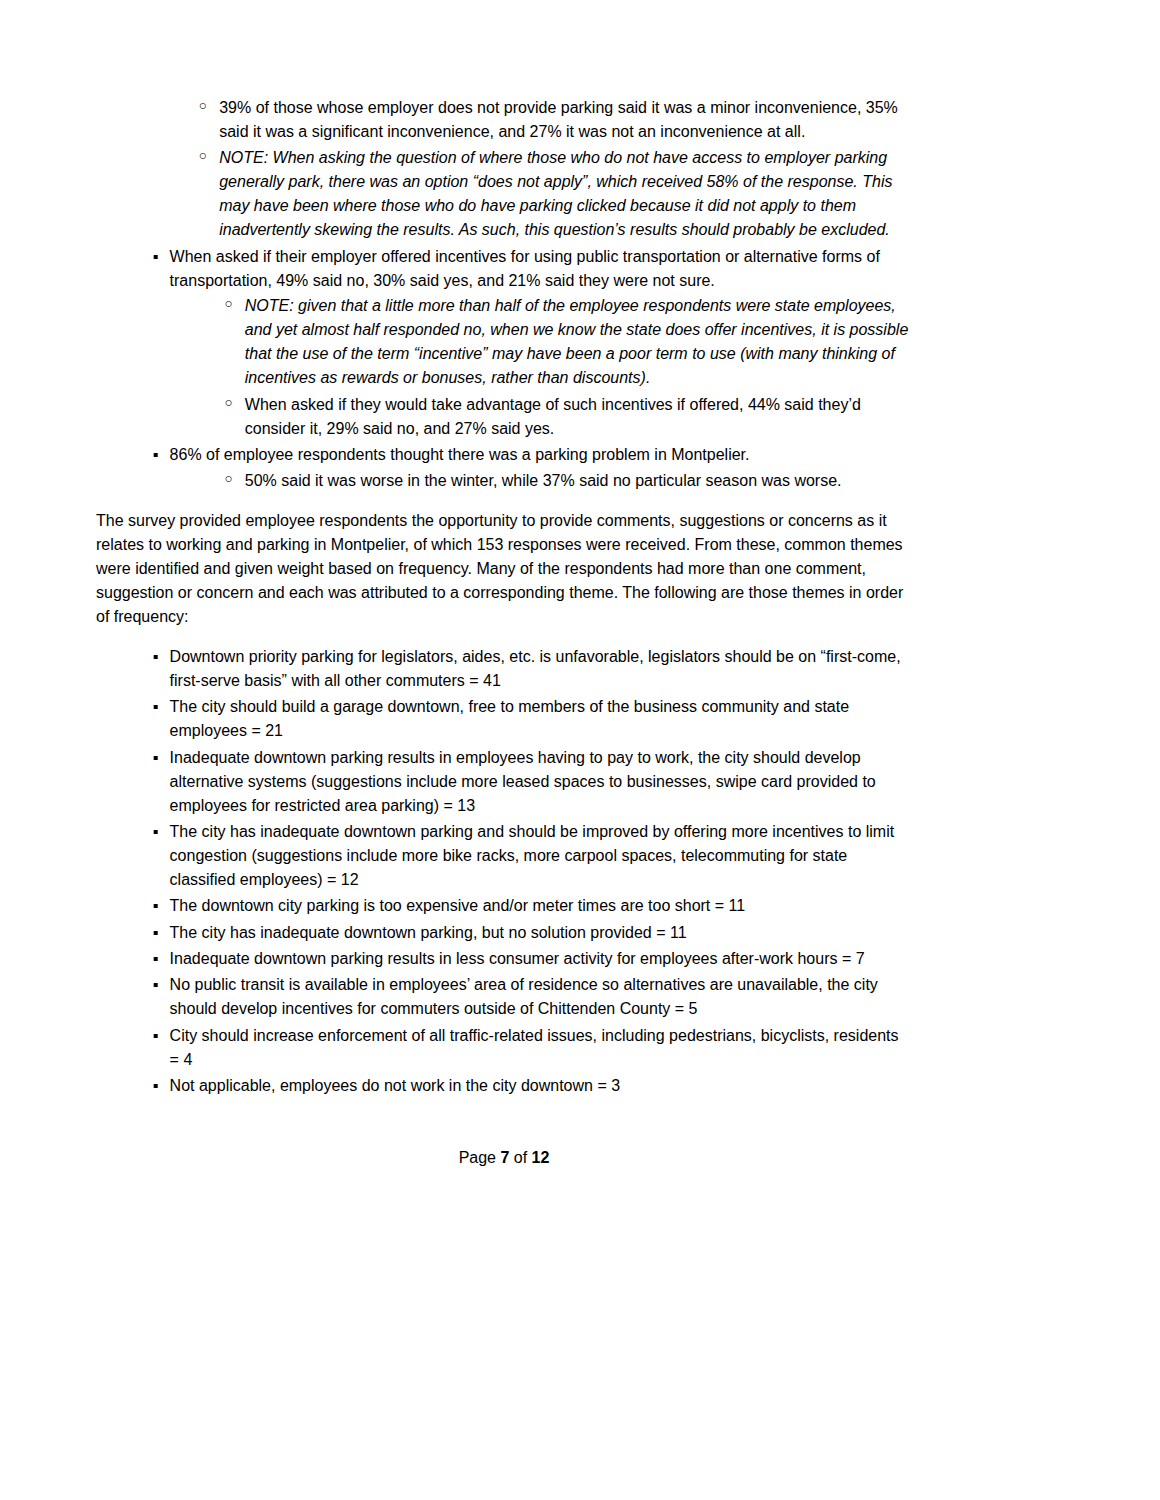39% of those whose employer does not provide parking said it was a minor inconvenience, 35% said it was a significant inconvenience, and 27% it was not an inconvenience at all.
NOTE: When asking the question of where those who do not have access to employer parking generally park, there was an option “does not apply”, which received 58% of the response. This may have been where those who do have parking clicked because it did not apply to them inadvertently skewing the results. As such, this question’s results should probably be excluded.
When asked if their employer offered incentives for using public transportation or alternative forms of transportation, 49% said no, 30% said yes, and 21% said they were not sure.
NOTE: given that a little more than half of the employee respondents were state employees, and yet almost half responded no, when we know the state does offer incentives, it is possible that the use of the term “incentive” may have been a poor term to use (with many thinking of incentives as rewards or bonuses, rather than discounts).
When asked if they would take advantage of such incentives if offered, 44% said they’d consider it, 29% said no, and 27% said yes.
86% of employee respondents thought there was a parking problem in Montpelier.
50% said it was worse in the winter, while 37% said no particular season was worse.
The survey provided employee respondents the opportunity to provide comments, suggestions or concerns as it relates to working and parking in Montpelier, of which 153 responses were received. From these, common themes were identified and given weight based on frequency. Many of the respondents had more than one comment, suggestion or concern and each was attributed to a corresponding theme. The following are those themes in order of frequency:
Downtown priority parking for legislators, aides, etc. is unfavorable, legislators should be on “first-come, first-serve basis” with all other commuters = 41
The city should build a garage downtown, free to members of the business community and state employees = 21
Inadequate downtown parking results in employees having to pay to work, the city should develop alternative systems (suggestions include more leased spaces to businesses, swipe card provided to employees for restricted area parking) = 13
The city has inadequate downtown parking and should be improved by offering more incentives to limit congestion (suggestions include more bike racks, more carpool spaces, telecommuting for state classified employees) = 12
The downtown city parking is too expensive and/or meter times are too short = 11
The city has inadequate downtown parking, but no solution provided = 11
Inadequate downtown parking results in less consumer activity for employees after-work hours = 7
No public transit is available in employees’ area of residence so alternatives are unavailable, the city should develop incentives for commuters outside of Chittenden County = 5
City should increase enforcement of all traffic-related issues, including pedestrians, bicyclists, residents = 4
Not applicable, employees do not work in the city downtown = 3
Page 7 of 12